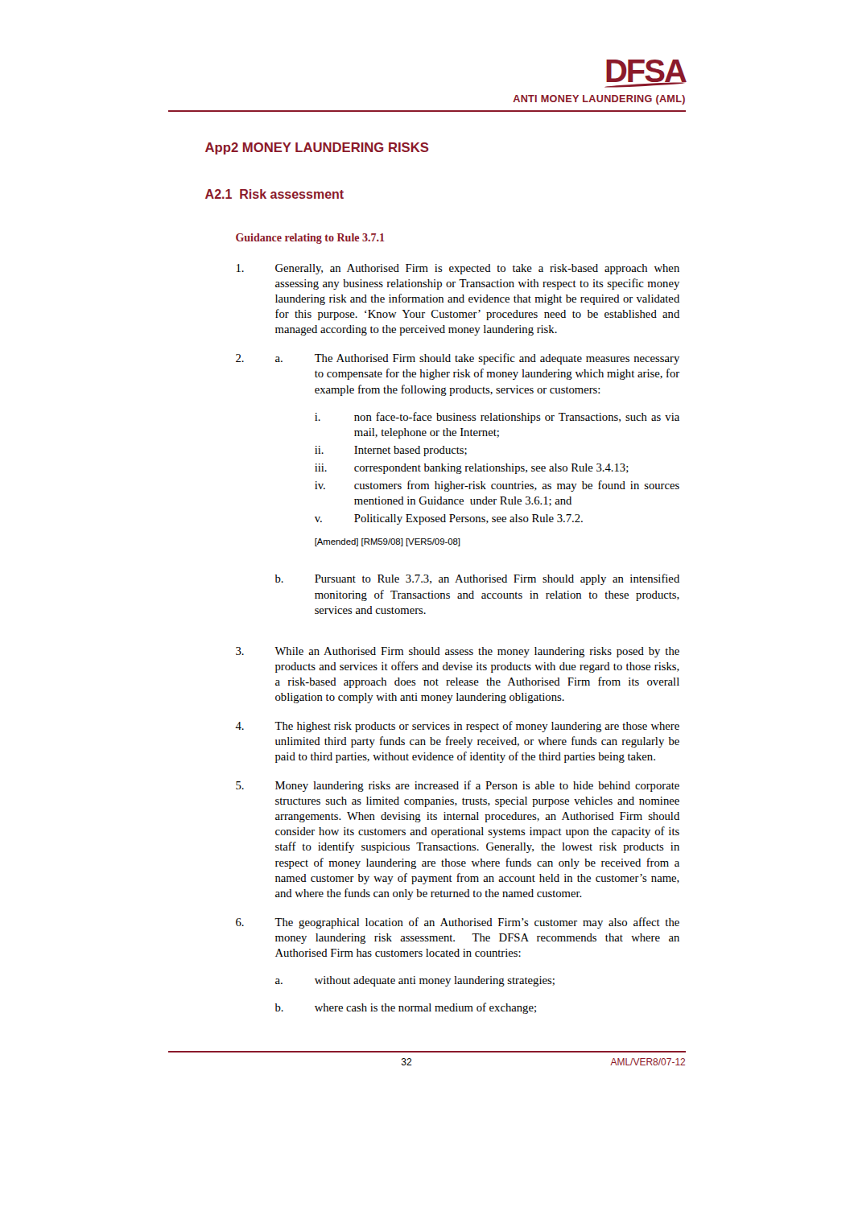DFSA
ANTI MONEY LAUNDERING (AML)
App2 MONEY LAUNDERING RISKS
A2.1 Risk assessment
Guidance relating to Rule 3.7.1
1.
Generally, an Authorised Firm is expected to take a risk-based approach when assessing any business relationship or Transaction with respect to its specific money laundering risk and the information and evidence that might be required or validated for this purpose. ‘Know Your Customer’ procedures need to be established and managed according to the perceived money laundering risk.
2.
a.
The Authorised Firm should take specific and adequate measures necessary to compensate for the higher risk of money laundering which might arise, for example from the following products, services or customers:
i.
non face-to-face business relationships or Transactions, such as via mail, telephone or the Internet;
ii.
Internet based products;
iii.
correspondent banking relationships, see also Rule 3.4.13;
iv.
customers from higher-risk countries, as may be found in sources mentioned in Guidance under Rule 3.6.1; and
v.
Politically Exposed Persons, see also Rule 3.7.2.
[Amended] [RM59/08] [VER5/09-08]
b.
Pursuant to Rule 3.7.3, an Authorised Firm should apply an intensified monitoring of Transactions and accounts in relation to these products, services and customers.
3.
While an Authorised Firm should assess the money laundering risks posed by the products and services it offers and devise its products with due regard to those risks, a risk-based approach does not release the Authorised Firm from its overall obligation to comply with anti money laundering obligations.
4.
The highest risk products or services in respect of money laundering are those where unlimited third party funds can be freely received, or where funds can regularly be paid to third parties, without evidence of identity of the third parties being taken.
5.
Money laundering risks are increased if a Person is able to hide behind corporate structures such as limited companies, trusts, special purpose vehicles and nominee arrangements. When devising its internal procedures, an Authorised Firm should consider how its customers and operational systems impact upon the capacity of its staff to identify suspicious Transactions. Generally, the lowest risk products in respect of money laundering are those where funds can only be received from a named customer by way of payment from an account held in the customer’s name, and where the funds can only be returned to the named customer.
6.
The geographical location of an Authorised Firm’s customer may also affect the money laundering risk assessment. The DFSA recommends that where an Authorised Firm has customers located in countries:
a.
without adequate anti money laundering strategies;
b.
where cash is the normal medium of exchange;
32 AML/VER8/07-12